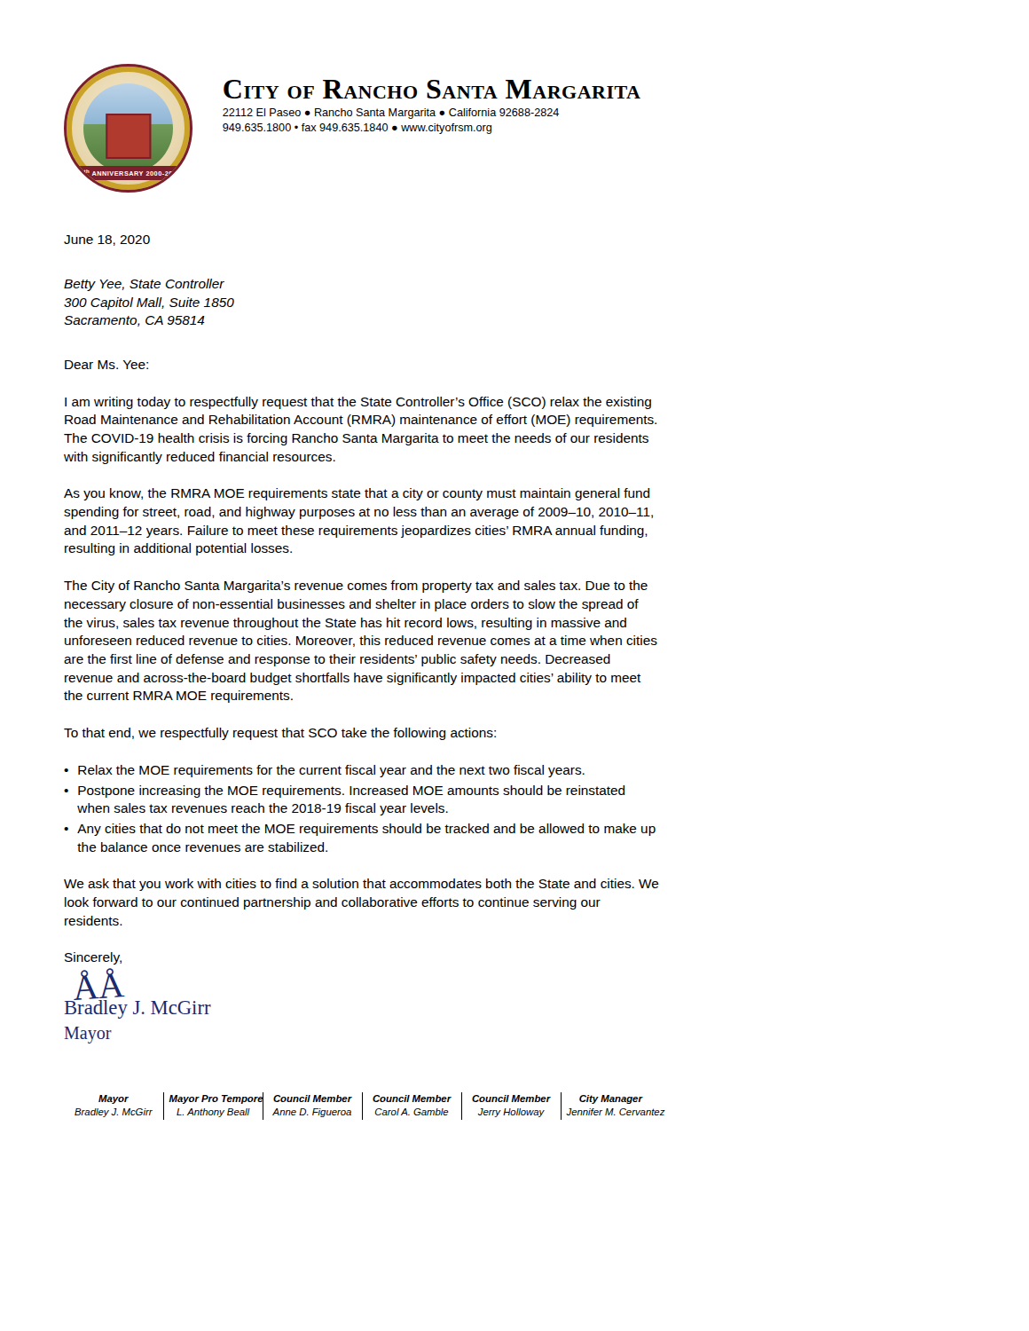20th ANNIVERSARY 2000-2020
City of Rancho Santa Margarita
22112 El Paseo ● Rancho Santa Margarita ● California 92688-2824
949.635.1800 • fax 949.635.1840 ● www.cityofrsm.org
June 18, 2020
Betty Yee, State Controller
300 Capitol Mall, Suite 1850
Sacramento, CA 95814
Dear Ms. Yee:
I am writing today to respectfully request that the State Controller’s Office (SCO) relax the existing Road Maintenance and Rehabilitation Account (RMRA) maintenance of effort (MOE) requirements. The COVID-19 health crisis is forcing Rancho Santa Margarita to meet the needs of our residents with significantly reduced financial resources.
As you know, the RMRA MOE requirements state that a city or county must maintain general fund spending for street, road, and highway purposes at no less than an average of 2009–10, 2010–11, and 2011–12 years. Failure to meet these requirements jeopardizes cities’ RMRA annual funding, resulting in additional potential losses.
The City of Rancho Santa Margarita’s revenue comes from property tax and sales tax. Due to the necessary closure of non-essential businesses and shelter in place orders to slow the spread of the virus, sales tax revenue throughout the State has hit record lows, resulting in massive and unforeseen reduced revenue to cities. Moreover, this reduced revenue comes at a time when cities are the first line of defense and response to their residents’ public safety needs. Decreased revenue and across-the-board budget shortfalls have significantly impacted cities’ ability to meet the current RMRA MOE requirements.
To that end, we respectfully request that SCO take the following actions:
Relax the MOE requirements for the current fiscal year and the next two fiscal years.
Postpone increasing the MOE requirements. Increased MOE amounts should be reinstated when sales tax revenues reach the 2018-19 fiscal year levels.
Any cities that do not meet the MOE requirements should be tracked and be allowed to make up the balance once revenues are stabilized.
We ask that you work with cities to find a solution that accommodates both the State and cities. We look forward to our continued partnership and collaborative efforts to continue serving our residents.
Sincerely,
ÅÅ
Bradley J. McGirr
Mayor
| Mayor Bradley J. McGirr | Mayor Pro Tempore L. Anthony Beall | Council Member Anne D. Figueroa | Council Member Carol A. Gamble | Council Member Jerry Holloway | City Manager Jennifer M. Cervantez |